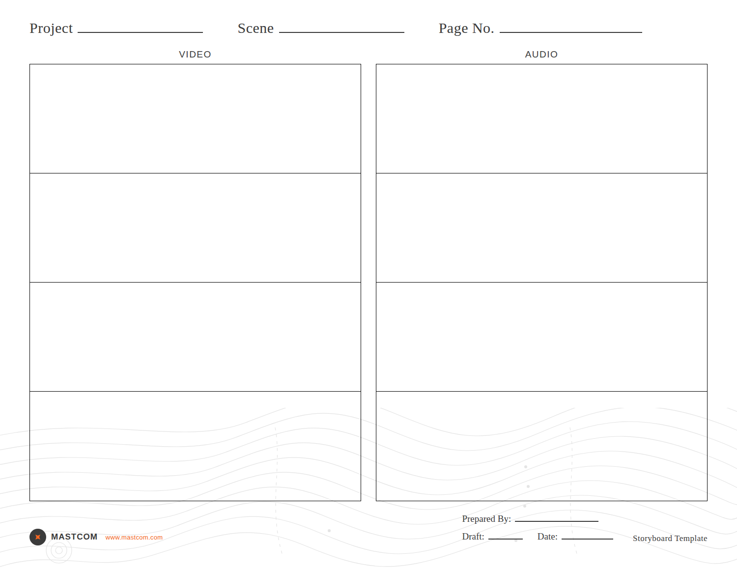Project
Scene
Page No.
VIDEO
AUDIO
MASTCOM www.mastcom.com
Prepared By:
Draft:
Date:
Storyboard Template